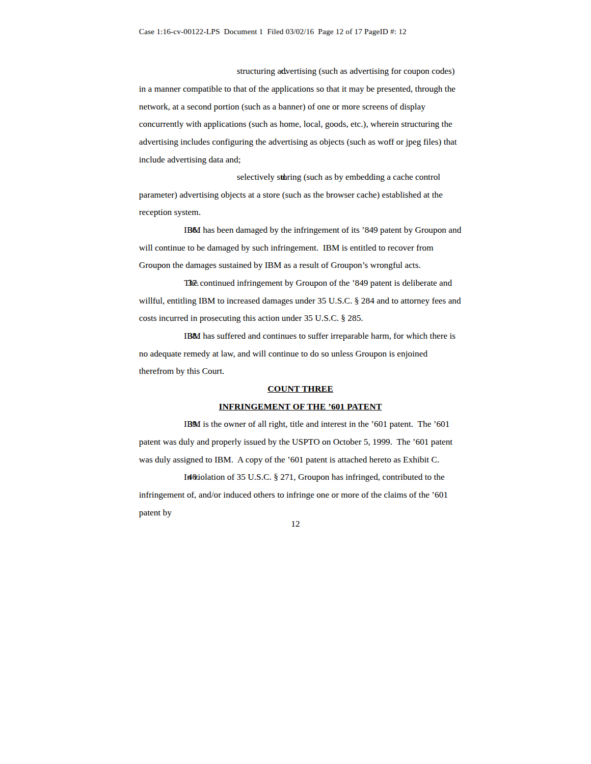Case 1:16-cv-00122-LPS Document 1 Filed 03/02/16 Page 12 of 17 PageID #: 12
c. structuring advertising (such as advertising for coupon codes) in a manner compatible to that of the applications so that it may be presented, through the network, at a second portion (such as a banner) of one or more screens of display concurrently with applications (such as home, local, goods, etc.), wherein structuring the advertising includes configuring the advertising as objects (such as woff or jpeg files) that include advertising data and;
d. selectively storing (such as by embedding a cache control parameter) advertising objects at a store (such as the browser cache) established at the reception system.
36. IBM has been damaged by the infringement of its ’849 patent by Groupon and will continue to be damaged by such infringement. IBM is entitled to recover from Groupon the damages sustained by IBM as a result of Groupon’s wrongful acts.
37. The continued infringement by Groupon of the ’849 patent is deliberate and willful, entitling IBM to increased damages under 35 U.S.C. § 284 and to attorney fees and costs incurred in prosecuting this action under 35 U.S.C. § 285.
38. IBM has suffered and continues to suffer irreparable harm, for which there is no adequate remedy at law, and will continue to do so unless Groupon is enjoined therefrom by this Court.
COUNT THREE
INFRINGEMENT OF THE ’601 PATENT
39. IBM is the owner of all right, title and interest in the ’601 patent. The ’601 patent was duly and properly issued by the USPTO on October 5, 1999. The ’601 patent was duly assigned to IBM. A copy of the ’601 patent is attached hereto as Exhibit C.
40. In violation of 35 U.S.C. § 271, Groupon has infringed, contributed to the infringement of, and/or induced others to infringe one or more of the claims of the ’601 patent by
12